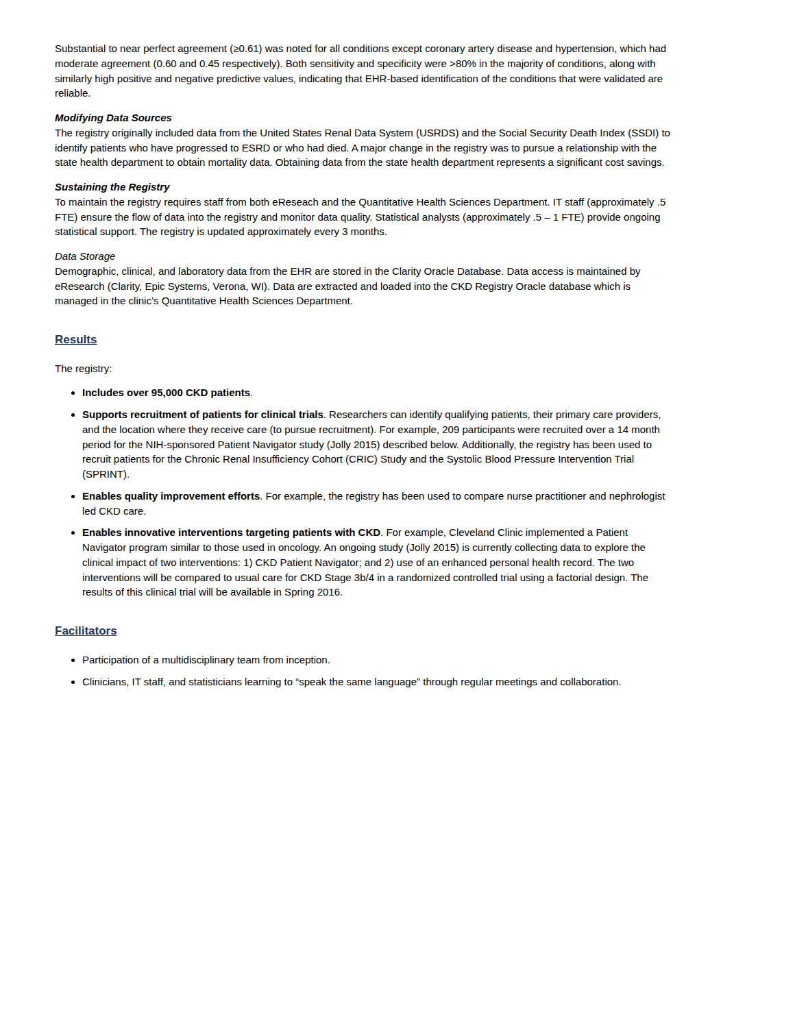Substantial to near perfect agreement (≥0.61) was noted for all conditions except coronary artery disease and hypertension, which had moderate agreement (0.60 and 0.45 respectively). Both sensitivity and specificity were >80% in the majority of conditions, along with similarly high positive and negative predictive values, indicating that EHR-based identification of the conditions that were validated are reliable.
Modifying Data Sources
The registry originally included data from the United States Renal Data System (USRDS) and the Social Security Death Index (SSDI) to identify patients who have progressed to ESRD or who had died. A major change in the registry was to pursue a relationship with the state health department to obtain mortality data. Obtaining data from the state health department represents a significant cost savings.
Sustaining the Registry
To maintain the registry requires staff from both eReseach and the Quantitative Health Sciences Department. IT staff (approximately .5 FTE) ensure the flow of data into the registry and monitor data quality. Statistical analysts (approximately .5 – 1 FTE) provide ongoing statistical support. The registry is updated approximately every 3 months.
Data Storage
Demographic, clinical, and laboratory data from the EHR are stored in the Clarity Oracle Database. Data access is maintained by eResearch (Clarity, Epic Systems, Verona, WI). Data are extracted and loaded into the CKD Registry Oracle database which is managed in the clinic’s Quantitative Health Sciences Department.
Results
The registry:
Includes over 95,000 CKD patients.
Supports recruitment of patients for clinical trials. Researchers can identify qualifying patients, their primary care providers, and the location where they receive care (to pursue recruitment). For example, 209 participants were recruited over a 14 month period for the NIH-sponsored Patient Navigator study (Jolly 2015) described below. Additionally, the registry has been used to recruit patients for the Chronic Renal Insufficiency Cohort (CRIC) Study and the Systolic Blood Pressure Intervention Trial (SPRINT).
Enables quality improvement efforts. For example, the registry has been used to compare nurse practitioner and nephrologist led CKD care.
Enables innovative interventions targeting patients with CKD. For example, Cleveland Clinic implemented a Patient Navigator program similar to those used in oncology. An ongoing study (Jolly 2015) is currently collecting data to explore the clinical impact of two interventions: 1) CKD Patient Navigator; and 2) use of an enhanced personal health record. The two interventions will be compared to usual care for CKD Stage 3b/4 in a randomized controlled trial using a factorial design. The results of this clinical trial will be available in Spring 2016.
Facilitators
Participation of a multidisciplinary team from inception.
Clinicians, IT staff, and statisticians learning to “speak the same language” through regular meetings and collaboration.